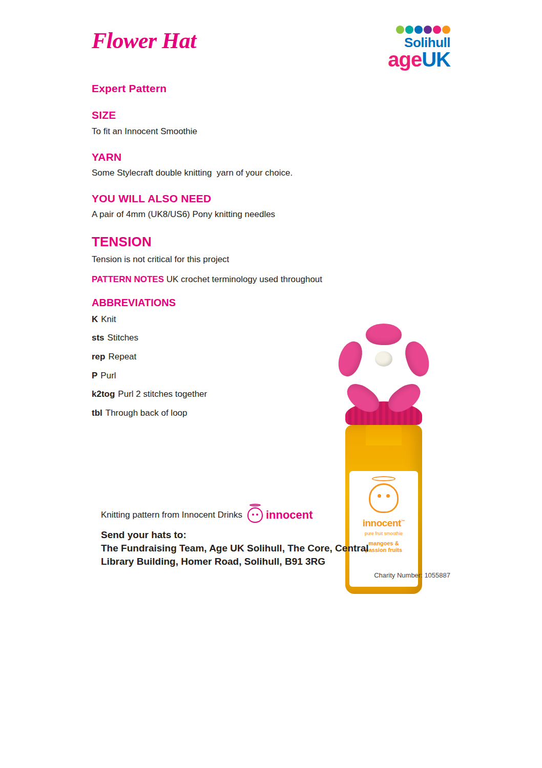Flower Hat
Solihull
age UK
Expert Pattern
SIZE
To fit an Innocent Smoothie
YARN
Some Stylecraft double knitting yarn of your choice.
YOU WILL ALSO NEED
A pair of 4mm (UK8/US6) Pony knitting needles
TENSION
Tension is not critical for this project
PATTERN NOTES UK crochet terminology used throughout
ABBREVIATIONS
K
Knit
sts
Stitches
rep
Repeat
P
Purl
k2tog
Purl 2 stitches together
tbl
Through back of loop
innocent™
pure fruit smoothie
mangoes &
passion fruits
Knitting pattern from Innocent Drinks innocent
Send your hats to:
The Fundraising Team, Age UK Solihull, The Core, Central
Library Building, Homer Road, Solihull, B91 3RG
Charity Number: 1055887